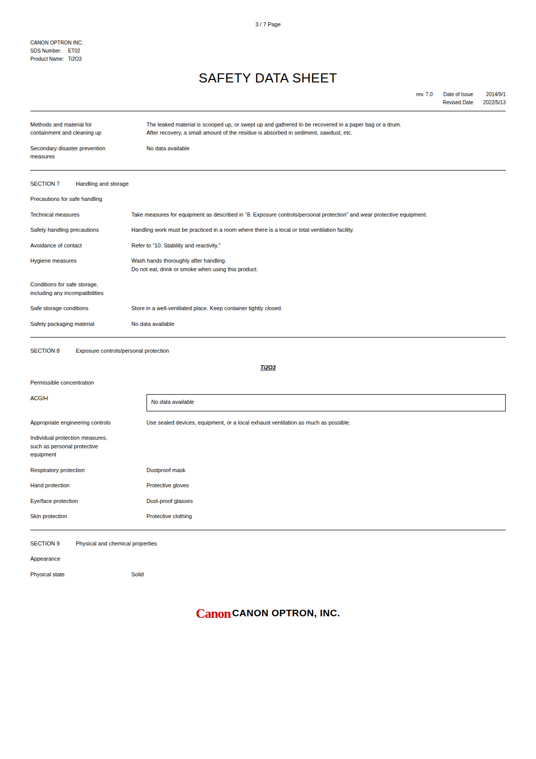3 / 7 Page
CANON OPTRON INC.
| SDS Number: | ET02 |
| Product Name: | Ti2O3 |
SAFETY DATA SHEET
| rev. 7.0 | Date of Issue | 2014/9/1 |
| | Revised Date | 2022/5/13 |
| Methods and material for containment and cleaning up | The leaked material is scooped up, or swept up and gathered to be recovered in a paper bag or a drum. After recovery, a small amount of the residue is absorbed in sediment, sawdust, etc. |
| Secondary disaster prevention measures | No data available |
| SECTION 7 Handling and storage |
| Precautions for safe handling |
| Technical measures | Take measures for equipment as described in “8. Exposure controls/personal protection” and wear protective equipment. |
| Safety handling precautions | Handling work must be practiced in a room where there is a local or total ventilation facility. |
| Avoidance of contact | Refer to “10. Stability and reactivity.” |
| Hygiene measures | Wash hands thoroughly after handling. Do not eat, drink or smoke when using this product. |
| Conditions for safe storage, including any incompatibilities |
| Safe storage conditions | Store in a well-ventilated place. Keep container tightly closed. |
| Safety packaging material | No data available |
| SECTION 8 Exposure controls/personal protection |
Ti2O3
| Permissible concentration |
| ACGIH | No data available |
| Appropriate engineering controls | Use sealed devices, equipment, or a local exhaust ventilation as much as possible. |
| Individual protection measures, such as personal protective equipment |
| Respiratory protection | Dustproof mask |
| Hand protection | Protective gloves |
| Eye/face protection | Dust-proof glasses |
| Skin protection | Protective clothing |
| SECTION 9 Physical and chemical properties |
| Appearance |
| Physical state | Solid |
Canon CANON OPTRON, INC.